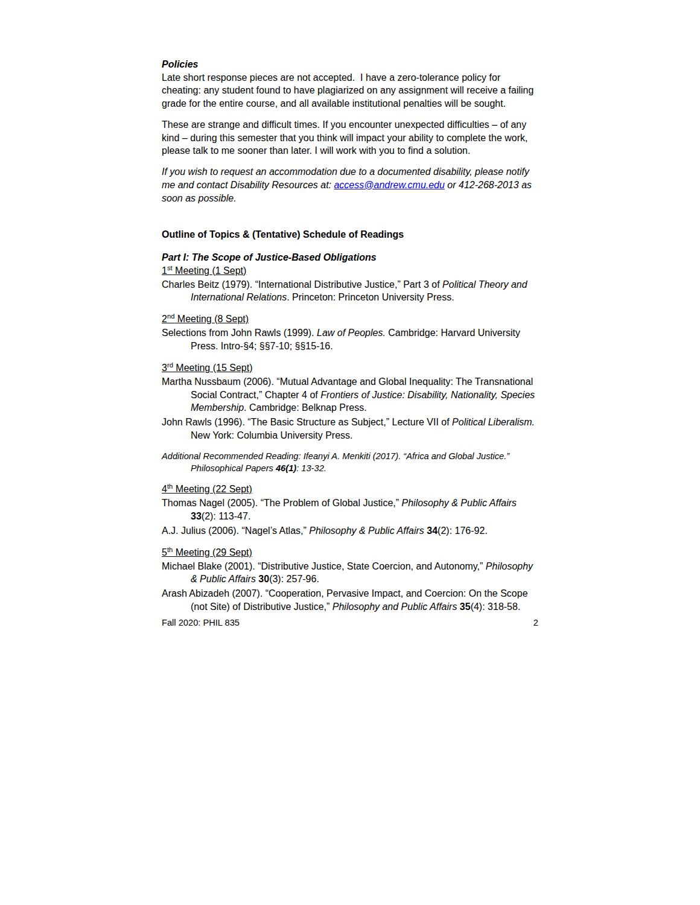Policies
Late short response pieces are not accepted. I have a zero-tolerance policy for cheating: any student found to have plagiarized on any assignment will receive a failing grade for the entire course, and all available institutional penalties will be sought.
These are strange and difficult times. If you encounter unexpected difficulties – of any kind – during this semester that you think will impact your ability to complete the work, please talk to me sooner than later. I will work with you to find a solution.
If you wish to request an accommodation due to a documented disability, please notify me and contact Disability Resources at: access@andrew.cmu.edu or 412-268-2013 as soon as possible.
Outline of Topics & (Tentative) Schedule of Readings
Part I: The Scope of Justice-Based Obligations
1st Meeting (1 Sept)
Charles Beitz (1979). “International Distributive Justice,” Part 3 of Political Theory and International Relations. Princeton: Princeton University Press.
2nd Meeting (8 Sept)
Selections from John Rawls (1999). Law of Peoples. Cambridge: Harvard University Press. Intro-§4; §§7-10; §§15-16.
3rd Meeting (15 Sept)
Martha Nussbaum (2006). “Mutual Advantage and Global Inequality: The Transnational Social Contract,” Chapter 4 of Frontiers of Justice: Disability, Nationality, Species Membership. Cambridge: Belknap Press.
John Rawls (1996). “The Basic Structure as Subject,” Lecture VII of Political Liberalism. New York: Columbia University Press.
Additional Recommended Reading: Ifeanyi A. Menkiti (2017). “Africa and Global Justice.” Philosophical Papers 46(1): 13-32.
4th Meeting (22 Sept)
Thomas Nagel (2005). “The Problem of Global Justice,” Philosophy & Public Affairs 33(2): 113-47.
A.J. Julius (2006). “Nagel’s Atlas,” Philosophy & Public Affairs 34(2): 176-92.
5th Meeting (29 Sept)
Michael Blake (2001). “Distributive Justice, State Coercion, and Autonomy,” Philosophy & Public Affairs 30(3): 257-96.
Arash Abizadeh (2007). “Cooperation, Pervasive Impact, and Coercion: On the Scope (not Site) of Distributive Justice,” Philosophy and Public Affairs 35(4): 318-58.
Fall 2020: PHIL 835 2